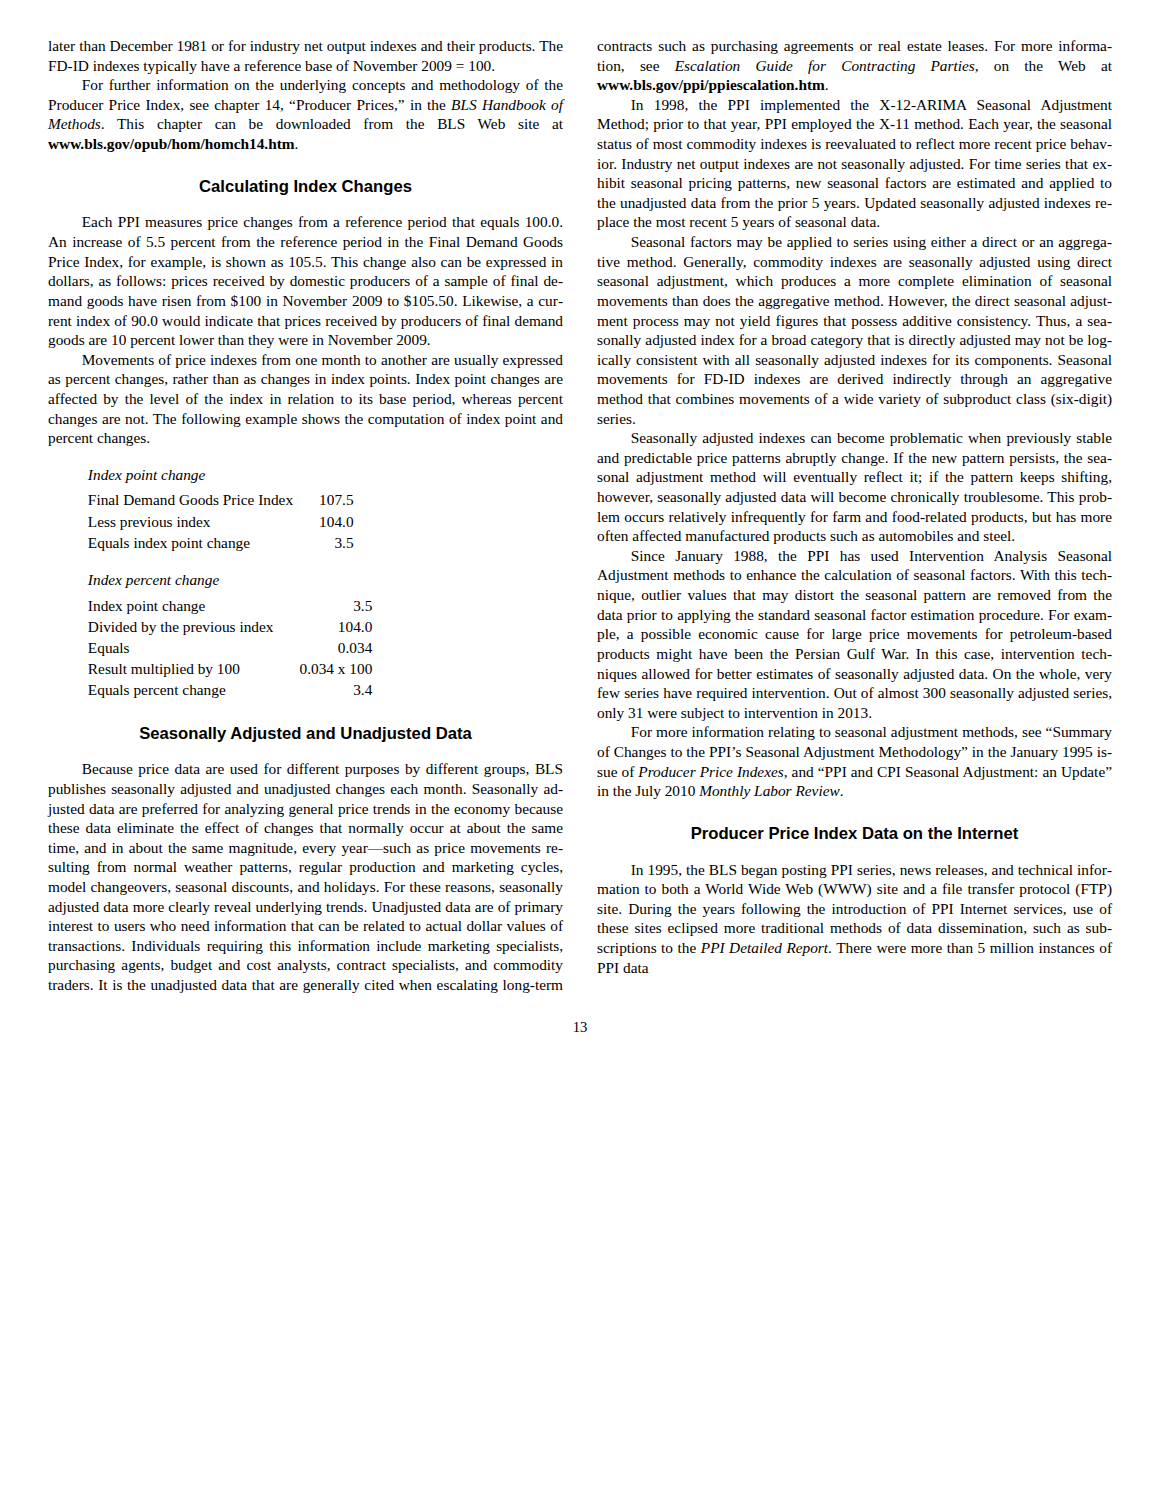later than December 1981 or for industry net output indexes and their products. The FD-ID indexes typically have a reference base of November 2009 = 100.
For further information on the underlying concepts and methodology of the Producer Price Index, see chapter 14, “Producer Prices,” in the BLS Handbook of Methods. This chapter can be downloaded from the BLS Web site at www.bls.gov/opub/hom/homch14.htm.
Calculating Index Changes
Each PPI measures price changes from a reference period that equals 100.0. An increase of 5.5 percent from the reference period in the Final Demand Goods Price Index, for example, is shown as 105.5. This change also can be expressed in dollars, as follows: prices received by domestic producers of a sample of final demand goods have risen from $100 in November 2009 to $105.50. Likewise, a current index of 90.0 would indicate that prices received by producers of final demand goods are 10 percent lower than they were in November 2009.
Movements of price indexes from one month to another are usually expressed as percent changes, rather than as changes in index points. Index point changes are affected by the level of the index in relation to its base period, whereas percent changes are not. The following example shows the computation of index point and percent changes.
Index point change
| Final Demand Goods Price Index | 107.5 |
| Less previous index | 104.0 |
| Equals index point change | 3.5 |
Index percent change
| Index point change | 3.5 |
| Divided by the previous index | 104.0 |
| Equals | 0.034 |
| Result multiplied by 100 | 0.034 x 100 |
| Equals percent change | 3.4 |
Seasonally Adjusted and Unadjusted Data
Because price data are used for different purposes by different groups, BLS publishes seasonally adjusted and unadjusted changes each month. Seasonally adjusted data are preferred for analyzing general price trends in the economy because these data eliminate the effect of changes that normally occur at about the same time, and in about the same magnitude, every year—such as price movements resulting from normal weather patterns, regular production and marketing cycles, model changeovers, seasonal discounts, and holidays. For these reasons, seasonally adjusted data more clearly reveal underlying trends. Unadjusted data are of primary interest to users who need information that can be related to actual dollar values of transactions. Individuals requiring this information include marketing specialists, purchasing agents, budget and cost analysts, contract specialists, and commodity traders. It is the unadjusted data that are generally cited when escalating long-term contracts such as purchasing agreements or real estate leases. For more information, see Escalation Guide for Contracting Parties, on the Web at www.bls.gov/ppi/ppiescalation.htm.
In 1998, the PPI implemented the X-12-ARIMA Seasonal Adjustment Method; prior to that year, PPI employed the X-11 method. Each year, the seasonal status of most commodity indexes is reevaluated to reflect more recent price behavior. Industry net output indexes are not seasonally adjusted. For time series that exhibit seasonal pricing patterns, new seasonal factors are estimated and applied to the unadjusted data from the prior 5 years. Updated seasonally adjusted indexes replace the most recent 5 years of seasonal data.
Seasonal factors may be applied to series using either a direct or an aggregative method. Generally, commodity indexes are seasonally adjusted using direct seasonal adjustment, which produces a more complete elimination of seasonal movements than does the aggregative method. However, the direct seasonal adjustment process may not yield figures that possess additive consistency. Thus, a seasonally adjusted index for a broad category that is directly adjusted may not be logically consistent with all seasonally adjusted indexes for its components. Seasonal movements for FD-ID indexes are derived indirectly through an aggregative method that combines movements of a wide variety of subproduct class (six-digit) series.
Seasonally adjusted indexes can become problematic when previously stable and predictable price patterns abruptly change. If the new pattern persists, the seasonal adjustment method will eventually reflect it; if the pattern keeps shifting, however, seasonally adjusted data will become chronically troublesome. This problem occurs relatively infrequently for farm and food-related products, but has more often affected manufactured products such as automobiles and steel.
Since January 1988, the PPI has used Intervention Analysis Seasonal Adjustment methods to enhance the calculation of seasonal factors. With this technique, outlier values that may distort the seasonal pattern are removed from the data prior to applying the standard seasonal factor estimation procedure. For example, a possible economic cause for large price movements for petroleum-based products might have been the Persian Gulf War. In this case, intervention techniques allowed for better estimates of seasonally adjusted data. On the whole, very few series have required intervention. Out of almost 300 seasonally adjusted series, only 31 were subject to intervention in 2013.
For more information relating to seasonal adjustment methods, see “Summary of Changes to the PPI’s Seasonal Adjustment Methodology” in the January 1995 issue of Producer Price Indexes, and “PPI and CPI Seasonal Adjustment: an Update” in the July 2010 Monthly Labor Review.
Producer Price Index Data on the Internet
In 1995, the BLS began posting PPI series, news releases, and technical information to both a World Wide Web (WWW) site and a file transfer protocol (FTP) site. During the years following the introduction of PPI Internet services, use of these sites eclipsed more traditional methods of data dissemination, such as subscriptions to the PPI Detailed Report. There were more than 5 million instances of PPI data
13